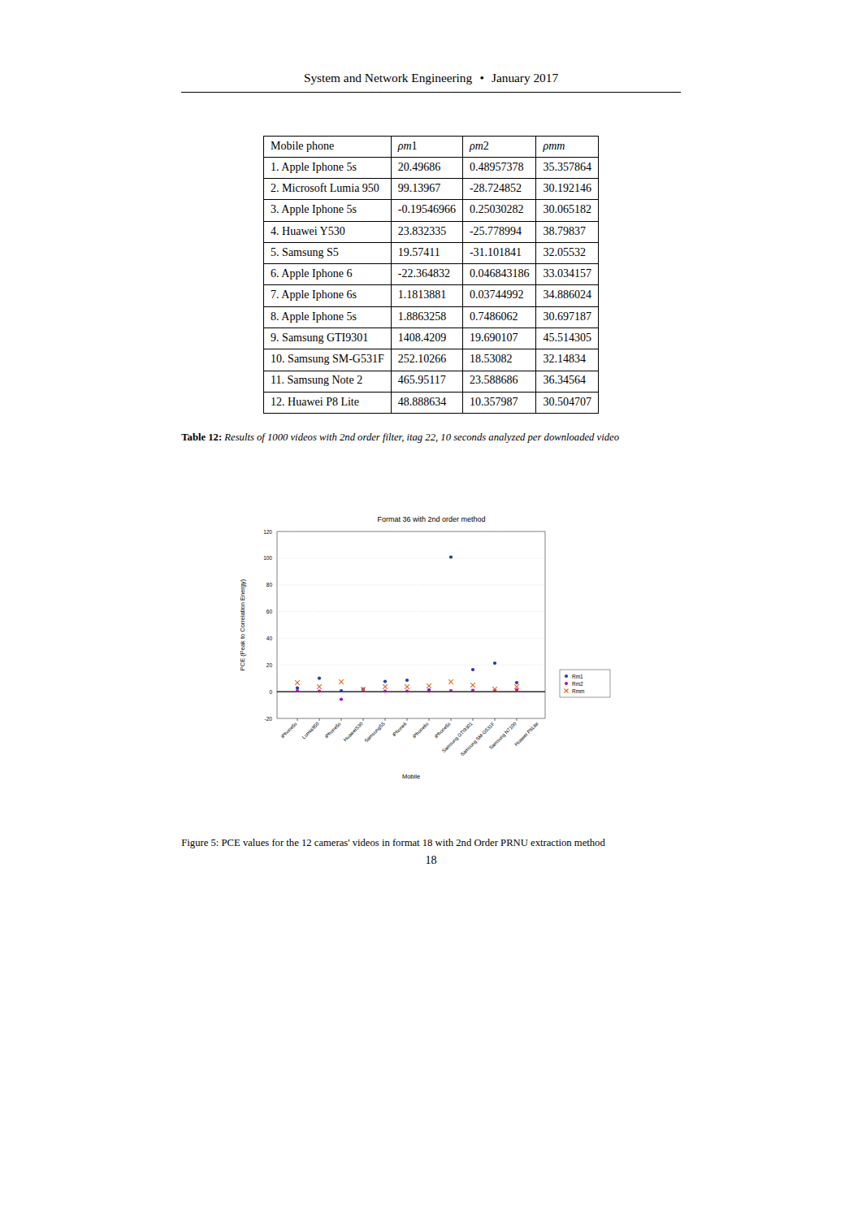System and Network Engineering • January 2017
| Mobile phone | ρm 1 | ρm 2 | ρmm |
| --- | --- | --- | --- |
| 1. Apple Iphone 5s | 20.49686 | 0.48957378 | 35.357864 |
| 2. Microsoft Lumia 950 | 99.13967 | -28.724852 | 30.192146 |
| 3. Apple Iphone 5s | -0.19546966 | 0.25030282 | 30.065182 |
| 4. Huawei Y530 | 23.832335 | -25.778994 | 38.79837 |
| 5. Samsung S5 | 19.57411 | -31.101841 | 32.05532 |
| 6. Apple Iphone 6 | -22.364832 | 0.046843186 | 33.034157 |
| 7. Apple Iphone 6s | 1.1813881 | 0.03744992 | 34.886024 |
| 8. Apple Iphone 5s | 1.8863258 | 0.7486062 | 30.697187 |
| 9. Samsung GTI9301 | 1408.4209 | 19.690107 | 45.514305 |
| 10. Samsung SM-G531F | 252.10266 | 18.53082 | 32.14834 |
| 11. Samsung Note 2 | 465.95117 | 23.588686 | 36.34564 |
| 12. Huawei P8 Lite | 48.888634 | 10.357987 | 30.504707 |
Table 12: Results of 1000 videos with 2nd order filter, itag 22, 10 seconds analyzed per downloaded video
Format 36 with 2nd order method 120 100 80 60 40 20 0 -20 PCE (Peak to Correlation Energy) Mobile iPhone5s Lumia950 iPhone5s HuaweiS30 SamsungS5 iPhone6 iPhone6s iPhone5s Samsung GTI9301 Samsung SM-G531F Samsung N7100 Huawei P8Lite Rm1 Rm2 Rmm
Figure 5: PCE values for the 12 cameras' videos in format 18 with 2nd Order PRNU extraction method
18